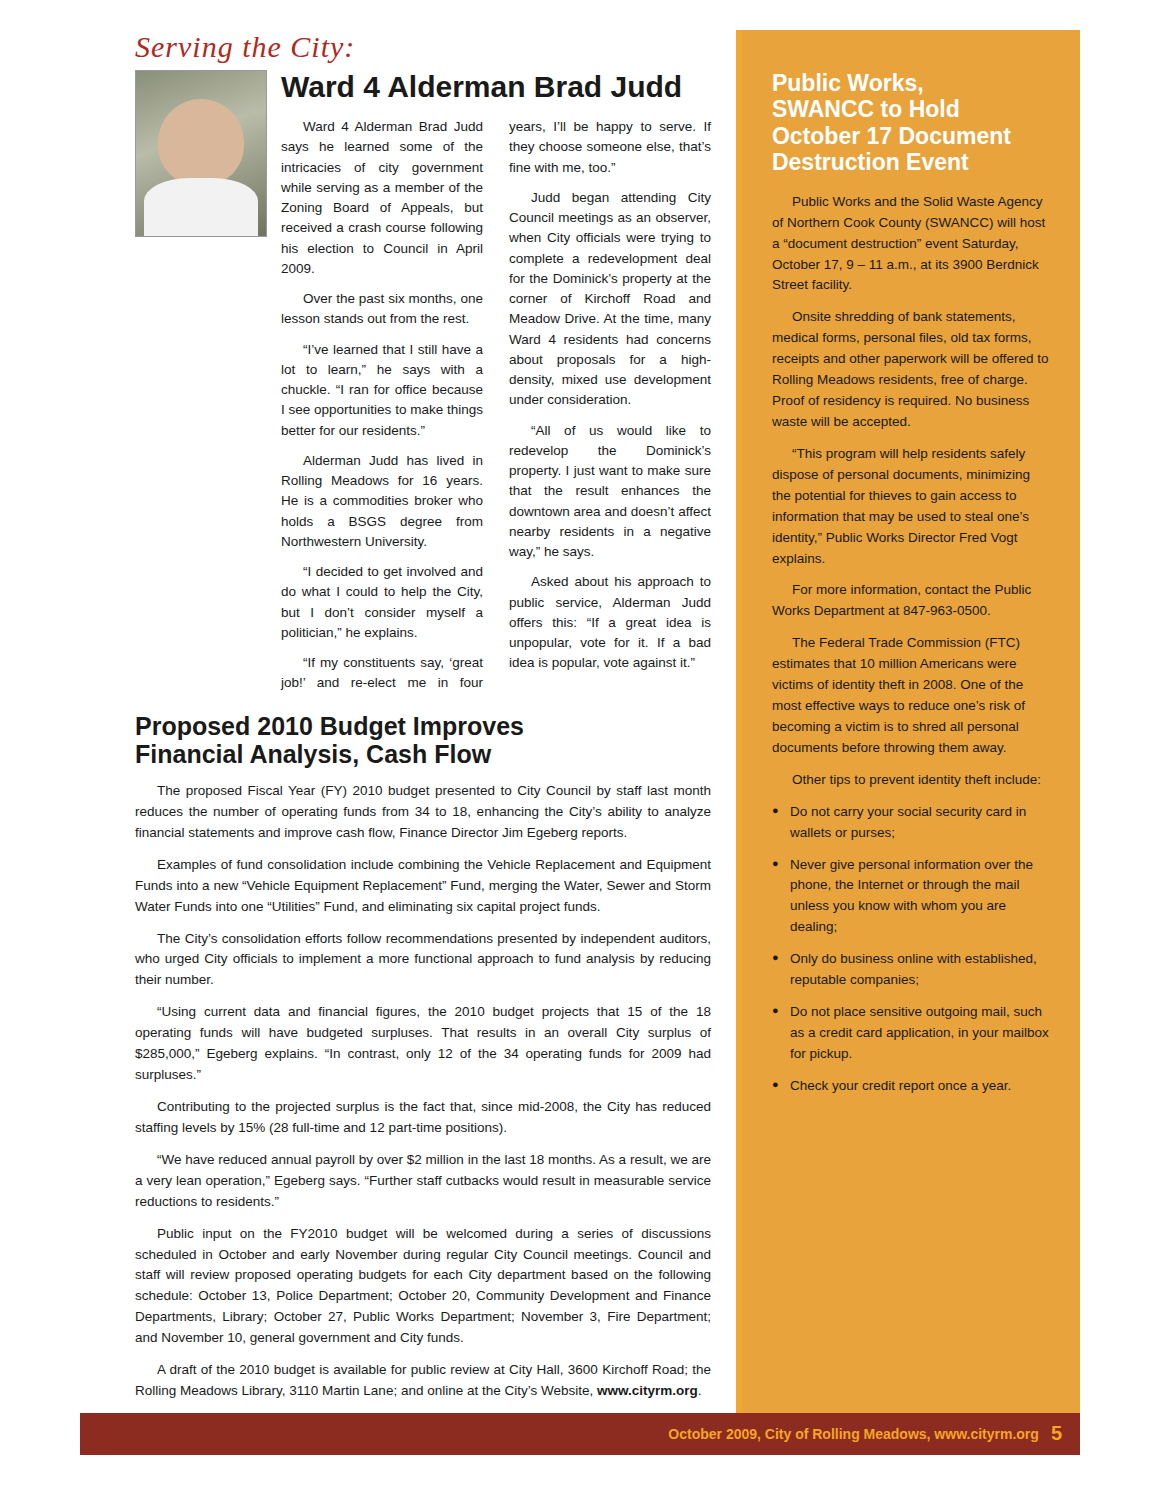Serving the City:
Ward 4 Alderman Brad Judd
Ward 4 Alderman Brad Judd says he learned some of the intricacies of city government while serving as a member of the Zoning Board of Appeals, but received a crash course following his election to Council in April 2009.
Over the past six months, one lesson stands out from the rest.
“I’ve learned that I still have a lot to learn,” he says with a chuckle. “I ran for office because I see opportunities to make things better for our residents.”
Alderman Judd has lived in Rolling Meadows for 16 years. He is a commodities broker who holds a BSGS degree from Northwestern University.
“I decided to get involved and do what I could to help the City, but I don’t consider myself a politician,” he explains.
“If my constituents say, ‘great job!’ and re-elect me in four years, I’ll be happy to serve. If they choose someone else, that’s fine with me, too.”
Judd began attending City Council meetings as an observer, when City officials were trying to complete a redevelopment deal for the Dominick’s property at the corner of Kirchoff Road and Meadow Drive. At the time, many Ward 4 residents had concerns about proposals for a high-density, mixed use development under consideration.
“All of us would like to redevelop the Dominick’s property. I just want to make sure that the result enhances the downtown area and doesn’t affect nearby residents in a negative way,” he says.
Asked about his approach to public service, Alderman Judd offers this: “If a great idea is unpopular, vote for it. If a bad idea is popular, vote against it.”
Proposed 2010 Budget Improves
Financial Analysis, Cash Flow
The proposed Fiscal Year (FY) 2010 budget presented to City Council by staff last month reduces the number of operating funds from 34 to 18, enhancing the City’s ability to analyze financial statements and improve cash flow, Finance Director Jim Egeberg reports.
Examples of fund consolidation include combining the Vehicle Replacement and Equipment Funds into a new “Vehicle Equipment Replacement” Fund, merging the Water, Sewer and Storm Water Funds into one “Utilities” Fund, and eliminating six capital project funds.
The City’s consolidation efforts follow recommendations presented by independent auditors, who urged City officials to implement a more functional approach to fund analysis by reducing their number.
“Using current data and financial figures, the 2010 budget projects that 15 of the 18 operating funds will have budgeted surpluses. That results in an overall City surplus of $285,000,” Egeberg explains. “In contrast, only 12 of the 34 operating funds for 2009 had surpluses.”
Contributing to the projected surplus is the fact that, since mid-2008, the City has reduced staffing levels by 15% (28 full-time and 12 part-time positions).
“We have reduced annual payroll by over $2 million in the last 18 months. As a result, we are a very lean operation,” Egeberg says. “Further staff cutbacks would result in measurable service reductions to residents.”
Public input on the FY2010 budget will be welcomed during a series of discussions scheduled in October and early November during regular City Council meetings. Council and staff will review proposed operating budgets for each City department based on the following schedule: October 13, Police Department; October 20, Community Development and Finance Departments, Library; October 27, Public Works Department; November 3, Fire Department; and November 10, general government and City funds.
A draft of the 2010 budget is available for public review at City Hall, 3600 Kirchoff Road; the Rolling Meadows Library, 3110 Martin Lane; and online at the City’s Website, www.cityrm.org.
Public Works,
SWANCC to Hold
October 17 Document
Destruction Event
Public Works and the Solid Waste Agency of Northern Cook County (SWANCC) will host a “document destruction” event Saturday, October 17, 9 – 11 a.m., at its 3900 Berdnick Street facility.
Onsite shredding of bank statements, medical forms, personal files, old tax forms, receipts and other paperwork will be offered to Rolling Meadows residents, free of charge. Proof of residency is required. No business waste will be accepted.
“This program will help residents safely dispose of personal documents, minimizing the potential for thieves to gain access to information that may be used to steal one’s identity,” Public Works Director Fred Vogt explains.
For more information, contact the Public Works Department at 847-963-0500.
The Federal Trade Commission (FTC) estimates that 10 million Americans were victims of identity theft in 2008. One of the most effective ways to reduce one’s risk of becoming a victim is to shred all personal documents before throwing them away.
Other tips to prevent identity theft include:
Do not carry your social security card in wallets or purses;
Never give personal information over the phone, the Internet or through the mail unless you know with whom you are dealing;
Only do business online with established, reputable companies;
Do not place sensitive outgoing mail, such as a credit card application, in your mailbox for pickup.
Check your credit report once a year.
October 2009, City of Rolling Meadows, www.cityrm.org 5